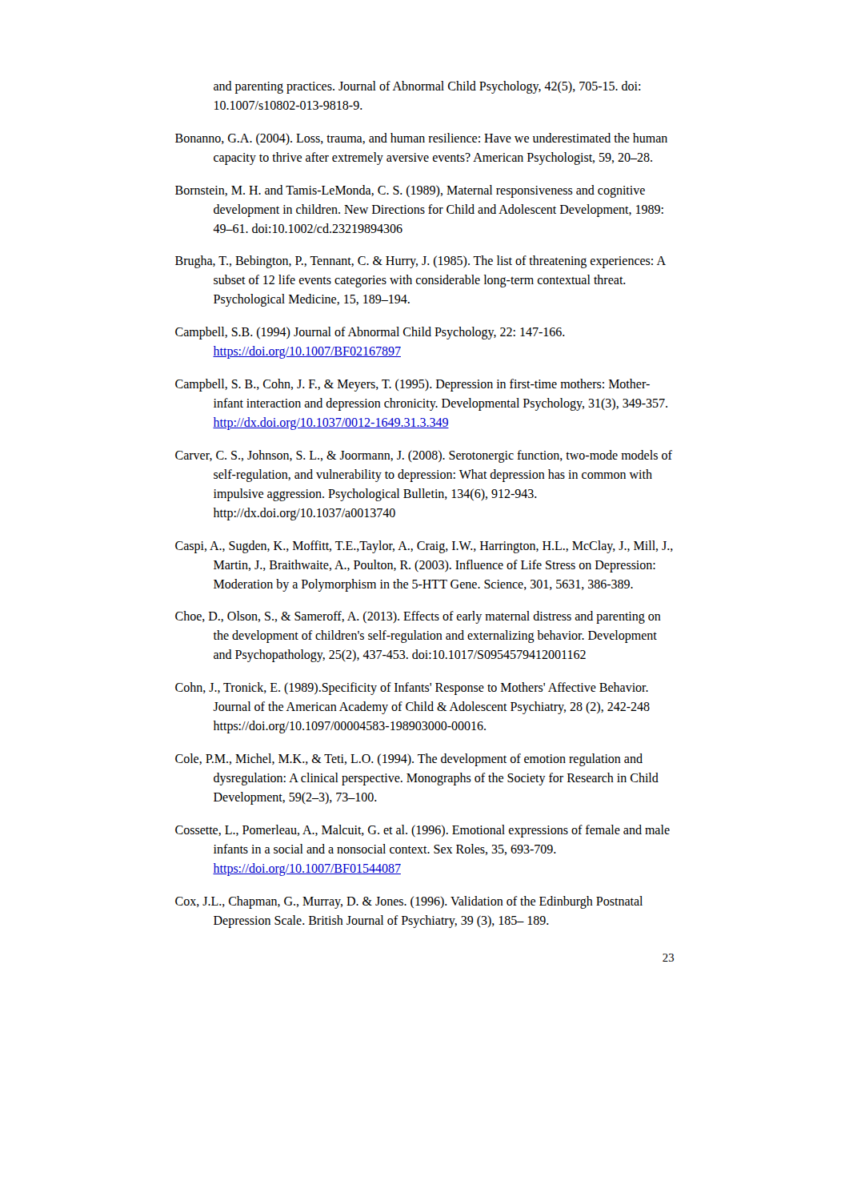and parenting practices. Journal of Abnormal Child Psychology, 42(5), 705-15. doi: 10.1007/s10802-013-9818-9.
Bonanno, G.A. (2004). Loss, trauma, and human resilience: Have we underestimated the human capacity to thrive after extremely aversive events? American Psychologist, 59, 20–28.
Bornstein, M. H. and Tamis-LeMonda, C. S. (1989), Maternal responsiveness and cognitive development in children. New Directions for Child and Adolescent Development, 1989: 49–61. doi:10.1002/cd.23219894306
Brugha, T., Bebington, P., Tennant, C. & Hurry, J. (1985). The list of threatening experiences: A subset of 12 life events categories with considerable long-term contextual threat. Psychological Medicine, 15, 189–194.
Campbell, S.B. (1994) Journal of Abnormal Child Psychology, 22: 147-166. https://doi.org/10.1007/BF02167897
Campbell, S. B., Cohn, J. F., & Meyers, T. (1995). Depression in first-time mothers: Mother-infant interaction and depression chronicity. Developmental Psychology, 31(3), 349-357. http://dx.doi.org/10.1037/0012-1649.31.3.349
Carver, C. S., Johnson, S. L., & Joormann, J. (2008). Serotonergic function, two-mode models of self-regulation, and vulnerability to depression: What depression has in common with impulsive aggression. Psychological Bulletin, 134(6), 912-943. http://dx.doi.org/10.1037/a0013740
Caspi, A., Sugden, K., Moffitt, T.E.,Taylor, A., Craig, I.W., Harrington, H.L., McClay, J., Mill, J., Martin, J., Braithwaite, A., Poulton, R. (2003). Influence of Life Stress on Depression: Moderation by a Polymorphism in the 5-HTT Gene. Science, 301, 5631, 386-389.
Choe, D., Olson, S., & Sameroff, A. (2013). Effects of early maternal distress and parenting on the development of children's self-regulation and externalizing behavior. Development and Psychopathology, 25(2), 437-453. doi:10.1017/S0954579412001162
Cohn, J., Tronick, E. (1989).Specificity of Infants' Response to Mothers' Affective Behavior. Journal of the American Academy of Child & Adolescent Psychiatry, 28 (2), 242-248 https://doi.org/10.1097/00004583-198903000-00016.
Cole, P.M., Michel, M.K., & Teti, L.O. (1994). The development of emotion regulation and dysregulation: A clinical perspective. Monographs of the Society for Research in Child Development, 59(2–3), 73–100.
Cossette, L., Pomerleau, A., Malcuit, G. et al. (1996). Emotional expressions of female and male infants in a social and a nonsocial context. Sex Roles, 35, 693-709. https://doi.org/10.1007/BF01544087
Cox, J.L., Chapman, G., Murray, D. & Jones. (1996). Validation of the Edinburgh Postnatal Depression Scale. British Journal of Psychiatry, 39 (3), 185– 189.
23